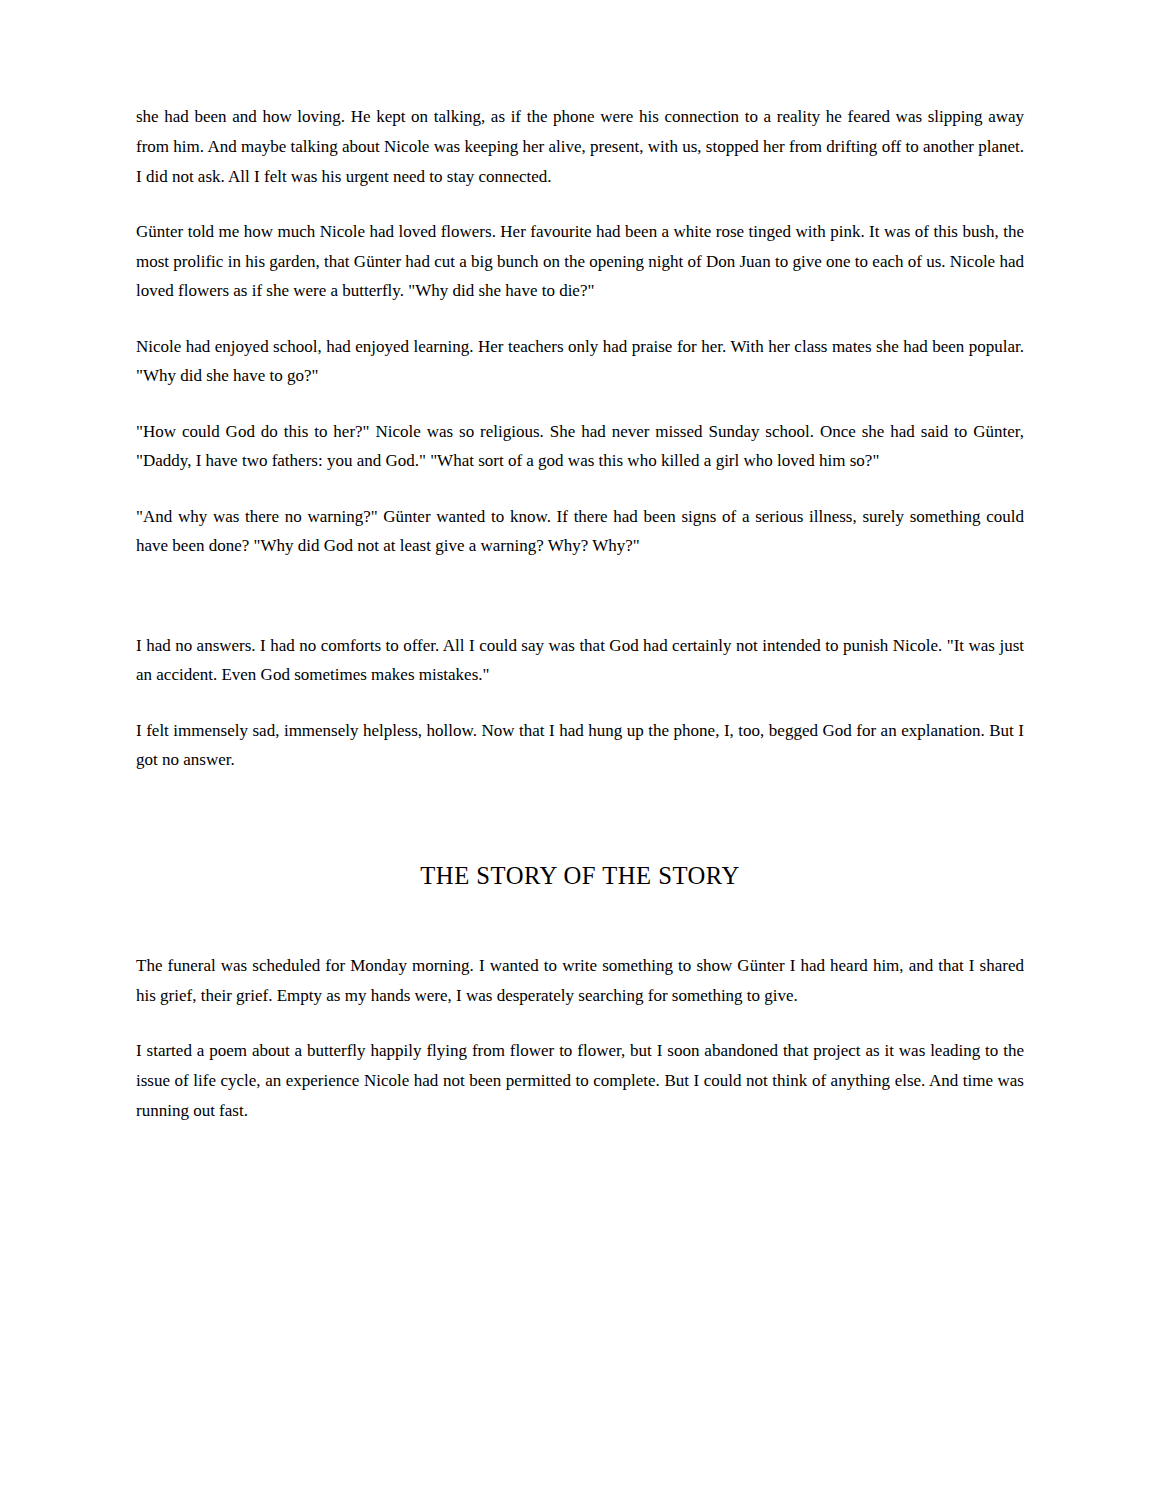she had been and how loving. He kept on talking, as if the phone were his connection to a reality he feared was slipping away from him. And maybe talking about Nicole was keeping her alive, present, with us, stopped her from drifting off to another planet. I did not ask. All I felt was his urgent need to stay connected.
Günter told me how much Nicole had loved flowers. Her favourite had been a white rose tinged with pink. It was of this bush, the most prolific in his garden, that Günter had cut a big bunch on the opening night of Don Juan to give one to each of us. Nicole had loved flowers as if she were a butterfly. "Why did she have to die?"
Nicole had enjoyed school, had enjoyed learning. Her teachers only had praise for her. With her class mates she had been popular. "Why did she have to go?"
"How could God do this to her?" Nicole was so religious. She had never missed Sunday school. Once she had said to Günter, "Daddy, I have two fathers: you and God." "What sort of a god was this who killed a girl who loved him so?"
"And why was there no warning?" Günter wanted to know. If there had been signs of a serious illness, surely something could have been done? "Why did God not at least give a warning? Why? Why?"
I had no answers. I had no comforts to offer. All I could say was that God had certainly not intended to punish Nicole. "It was just an accident. Even God sometimes makes mistakes."
I felt immensely sad, immensely helpless, hollow. Now that I had hung up the phone, I, too, begged God for an explanation. But I got no answer.
THE STORY OF THE STORY
The funeral was scheduled for Monday morning. I wanted to write something to show Günter I had heard him, and that I shared his grief, their grief. Empty as my hands were, I was desperately searching for something to give.
I started a poem about a butterfly happily flying from flower to flower, but I soon abandoned that project as it was leading to the issue of life cycle, an experience Nicole had not been permitted to complete. But I could not think of anything else. And time was running out fast.